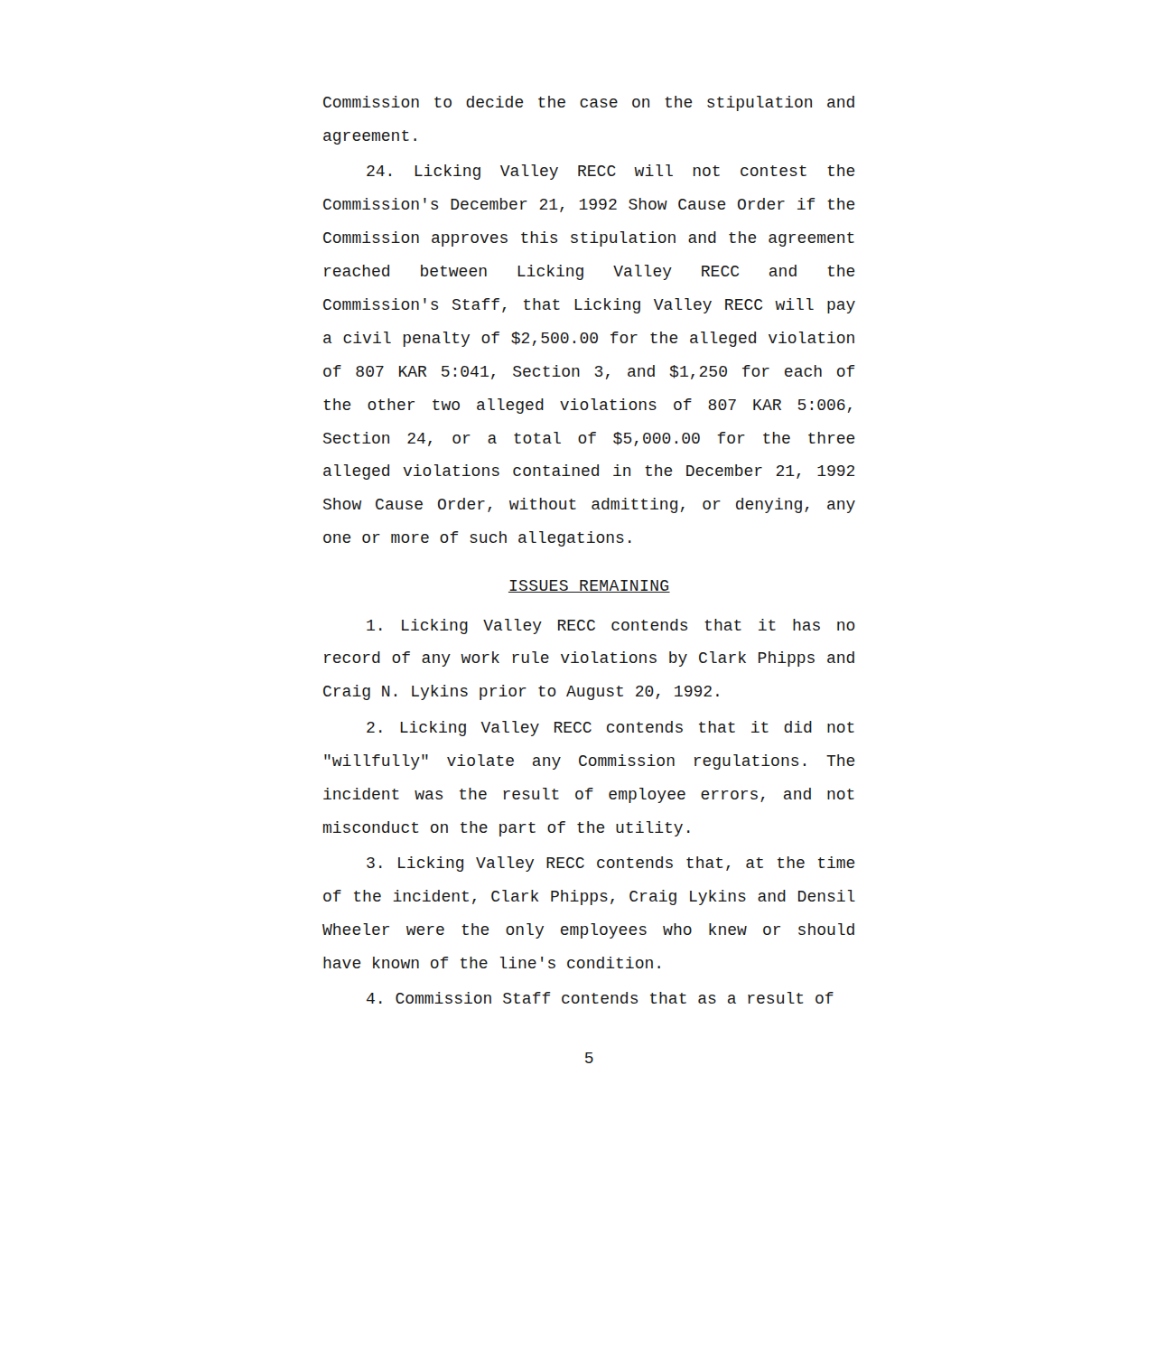Commission to decide the case on the stipulation and agreement.
24. Licking Valley RECC will not contest the Commission's December 21, 1992 Show Cause Order if the Commission approves this stipulation and the agreement reached between Licking Valley RECC and the Commission's Staff, that Licking Valley RECC will pay a civil penalty of $2,500.00 for the alleged violation of 807 KAR 5:041, Section 3, and $1,250 for each of the other two alleged violations of 807 KAR 5:006, Section 24, or a total of $5,000.00 for the three alleged violations contained in the December 21, 1992 Show Cause Order, without admitting, or denying, any one or more of such allegations.
ISSUES REMAINING
1. Licking Valley RECC contends that it has no record of any work rule violations by Clark Phipps and Craig N. Lykins prior to August 20, 1992.
2. Licking Valley RECC contends that it did not "willfully" violate any Commission regulations. The incident was the result of employee errors, and not misconduct on the part of the utility.
3. Licking Valley RECC contends that, at the time of the incident, Clark Phipps, Craig Lykins and Densil Wheeler were the only employees who knew or should have known of the line's condition.
4. Commission Staff contends that as a result of
5